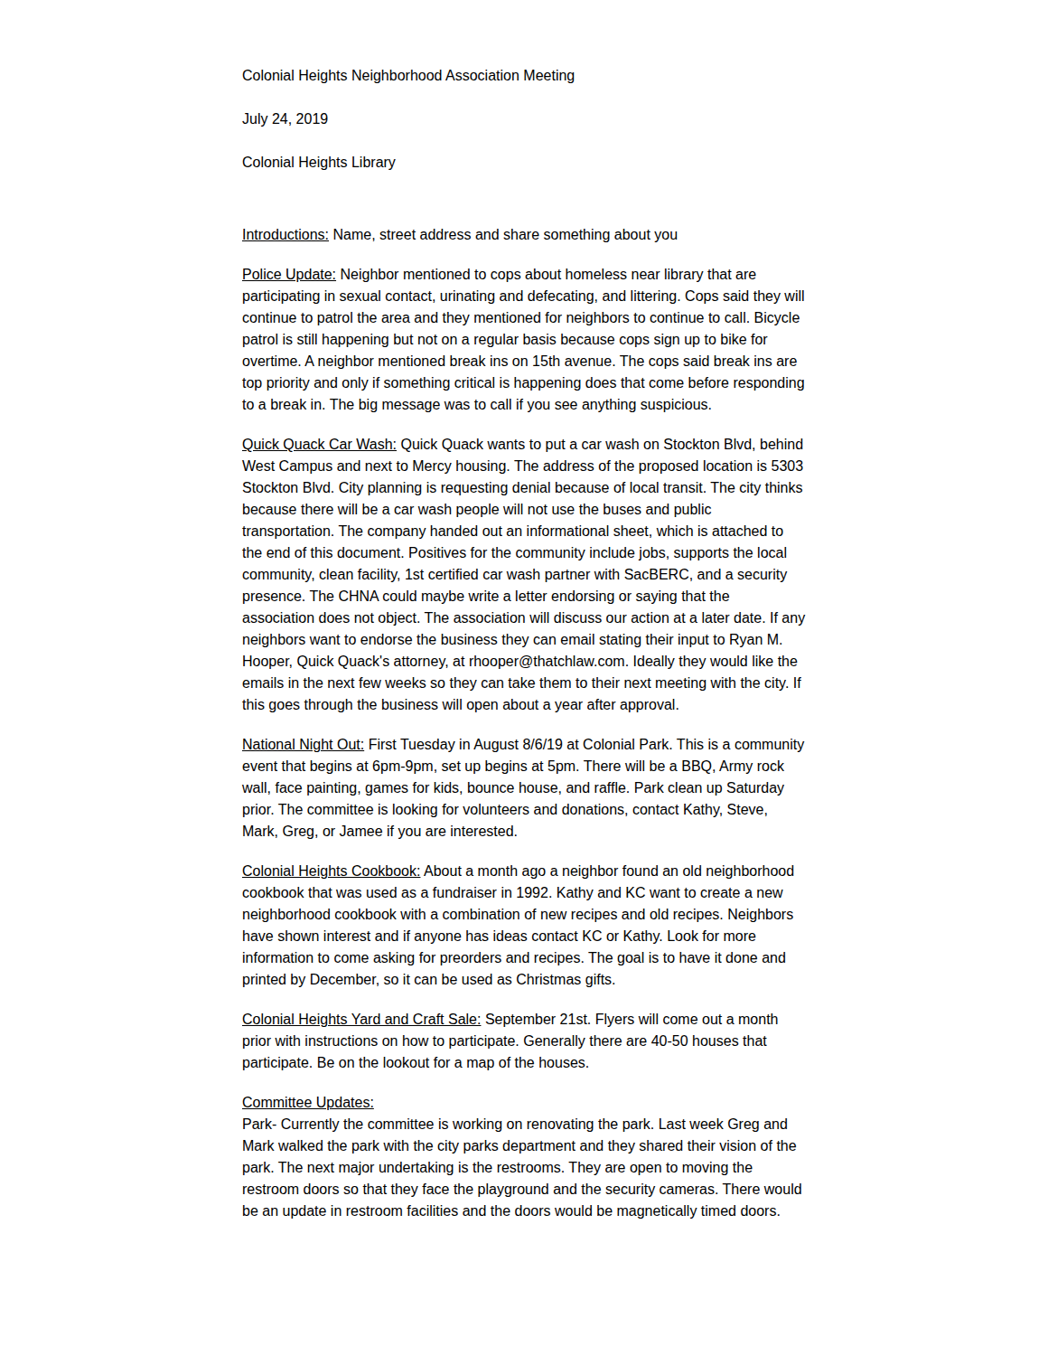Colonial Heights Neighborhood Association Meeting
July 24, 2019
Colonial Heights Library
Introductions: Name, street address and share something about you
Police Update: Neighbor mentioned to cops about homeless near library that are participating in sexual contact, urinating and defecating, and littering. Cops said they will continue to patrol the area and they mentioned for neighbors to continue to call. Bicycle patrol is still happening but not on a regular basis because cops sign up to bike for overtime. A neighbor mentioned break ins on 15th avenue. The cops said break ins are top priority and only if something critical is happening does that come before responding to a break in. The big message was to call if you see anything suspicious.
Quick Quack Car Wash: Quick Quack wants to put a car wash on Stockton Blvd, behind West Campus and next to Mercy housing. The address of the proposed location is 5303 Stockton Blvd. City planning is requesting denial because of local transit. The city thinks because there will be a car wash people will not use the buses and public transportation. The company handed out an informational sheet, which is attached to the end of this document. Positives for the community include jobs, supports the local community, clean facility, 1st certified car wash partner with SacBERC, and a security presence. The CHNA could maybe write a letter endorsing or saying that the association does not object. The association will discuss our action at a later date. If any neighbors want to endorse the business they can email stating their input to Ryan M. Hooper, Quick Quack's attorney, at rhooper@thatchlaw.com. Ideally they would like the emails in the next few weeks so they can take them to their next meeting with the city. If this goes through the business will open about a year after approval.
National Night Out: First Tuesday in August 8/6/19 at Colonial Park. This is a community event that begins at 6pm-9pm, set up begins at 5pm. There will be a BBQ, Army rock wall, face painting, games for kids, bounce house, and raffle. Park clean up Saturday prior. The committee is looking for volunteers and donations, contact Kathy, Steve, Mark, Greg, or Jamee if you are interested.
Colonial Heights Cookbook: About a month ago a neighbor found an old neighborhood cookbook that was used as a fundraiser in 1992. Kathy and KC want to create a new neighborhood cookbook with a combination of new recipes and old recipes. Neighbors have shown interest and if anyone has ideas contact KC or Kathy. Look for more information to come asking for preorders and recipes. The goal is to have it done and printed by December, so it can be used as Christmas gifts.
Colonial Heights Yard and Craft Sale: September 21st. Flyers will come out a month prior with instructions on how to participate. Generally there are 40-50 houses that participate. Be on the lookout for a map of the houses.
Committee Updates:
Park- Currently the committee is working on renovating the park. Last week Greg and Mark walked the park with the city parks department and they shared their vision of the park. The next major undertaking is the restrooms. They are open to moving the restroom doors so that they face the playground and the security cameras. There would be an update in restroom facilities and the doors would be magnetically timed doors.